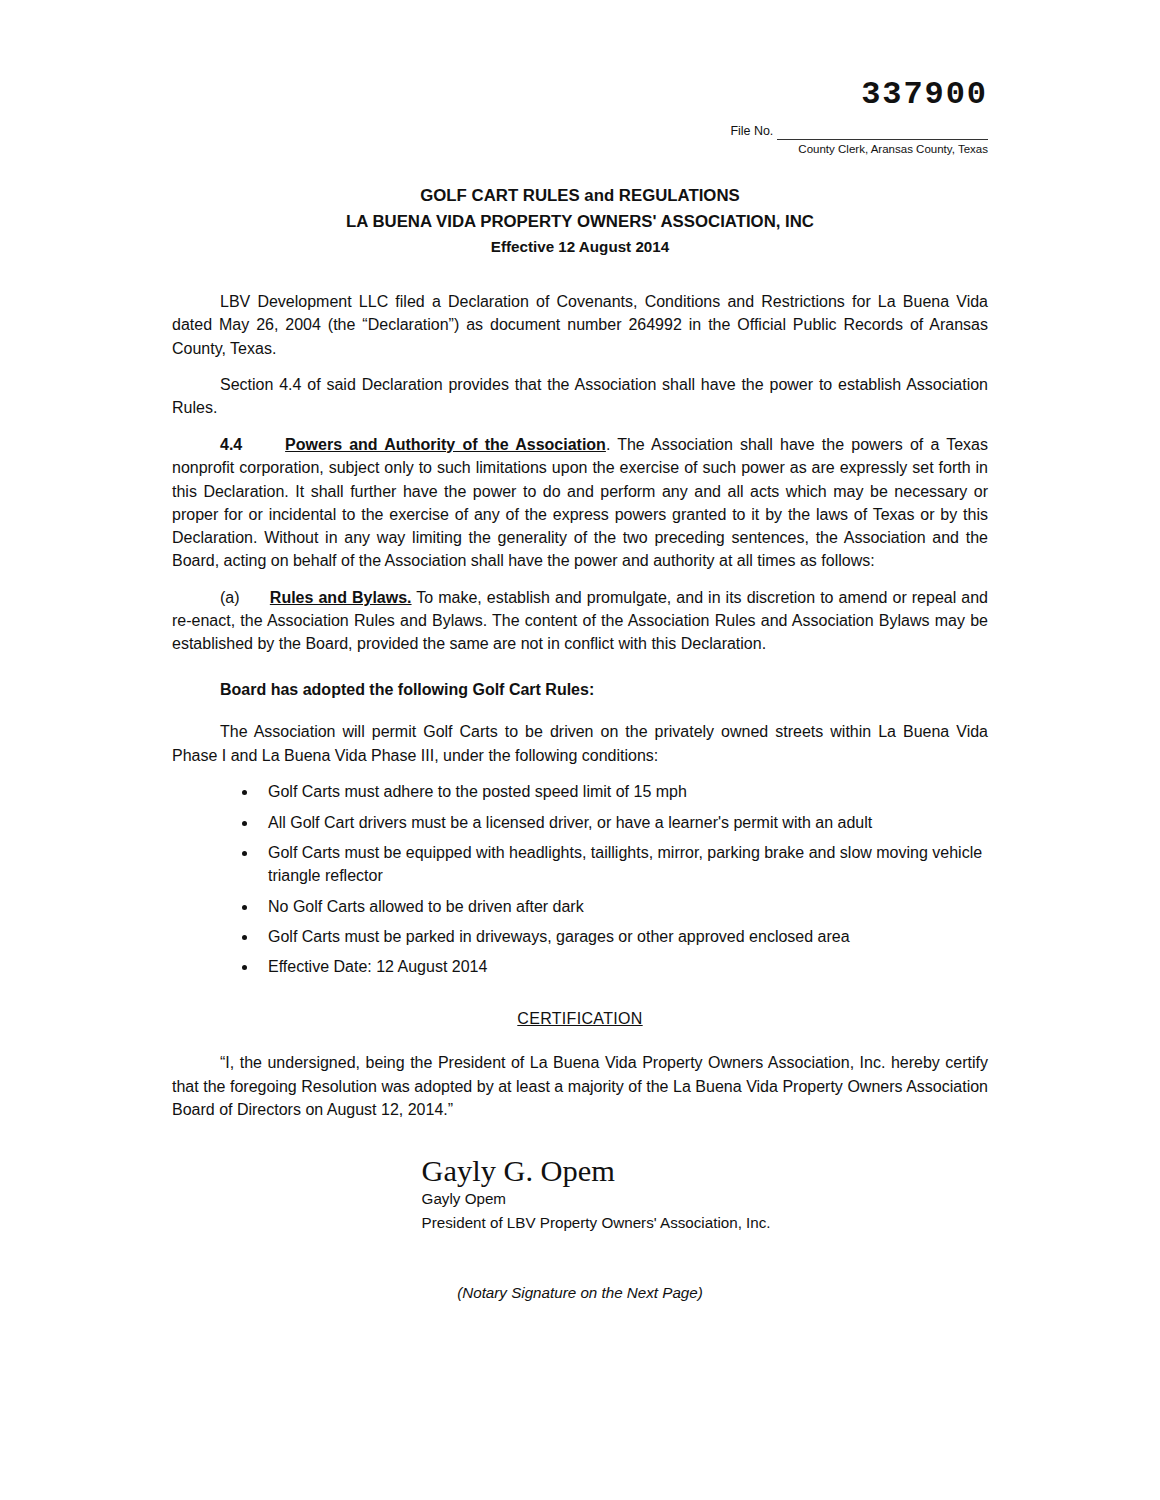337900
File No.
County Clerk, Aransas County, Texas
GOLF CART RULES and REGULATIONS
LA BUENA VIDA PROPERTY OWNERS' ASSOCIATION, INC
Effective 12 August 2014
LBV Development LLC filed a Declaration of Covenants, Conditions and Restrictions for La Buena Vida dated May 26, 2004 (the “Declaration”) as document number 264992 in the Official Public Records of Aransas County, Texas.
Section 4.4 of said Declaration provides that the Association shall have the power to establish Association Rules.
4.4 Powers and Authority of the Association. The Association shall have the powers of a Texas nonprofit corporation, subject only to such limitations upon the exercise of such power as are expressly set forth in this Declaration. It shall further have the power to do and perform any and all acts which may be necessary or proper for or incidental to the exercise of any of the express powers granted to it by the laws of Texas or by this Declaration. Without in any way limiting the generality of the two preceding sentences, the Association and the Board, acting on behalf of the Association shall have the power and authority at all times as follows:
(a) Rules and Bylaws. To make, establish and promulgate, and in its discretion to amend or repeal and re-enact, the Association Rules and Bylaws. The content of the Association Rules and Association Bylaws may be established by the Board, provided the same are not in conflict with this Declaration.
Board has adopted the following Golf Cart Rules:
The Association will permit Golf Carts to be driven on the privately owned streets within La Buena Vida Phase I and La Buena Vida Phase III, under the following conditions:
Golf Carts must adhere to the posted speed limit of 15 mph
All Golf Cart drivers must be a licensed driver, or have a learner's permit with an adult
Golf Carts must be equipped with headlights, taillights, mirror, parking brake and slow moving vehicle triangle reflector
No Golf Carts allowed to be driven after dark
Golf Carts must be parked in driveways, garages or other approved enclosed area
Effective Date: 12 August 2014
CERTIFICATION
“I, the undersigned, being the President of La Buena Vida Property Owners Association, Inc. hereby certify that the foregoing Resolution was adopted by at least a majority of the La Buena Vida Property Owners Association Board of Directors on August 12, 2014.”
Gayly G. Opem
Gayly Opem
President of LBV Property Owners' Association, Inc.
(Notary Signature on the Next Page)